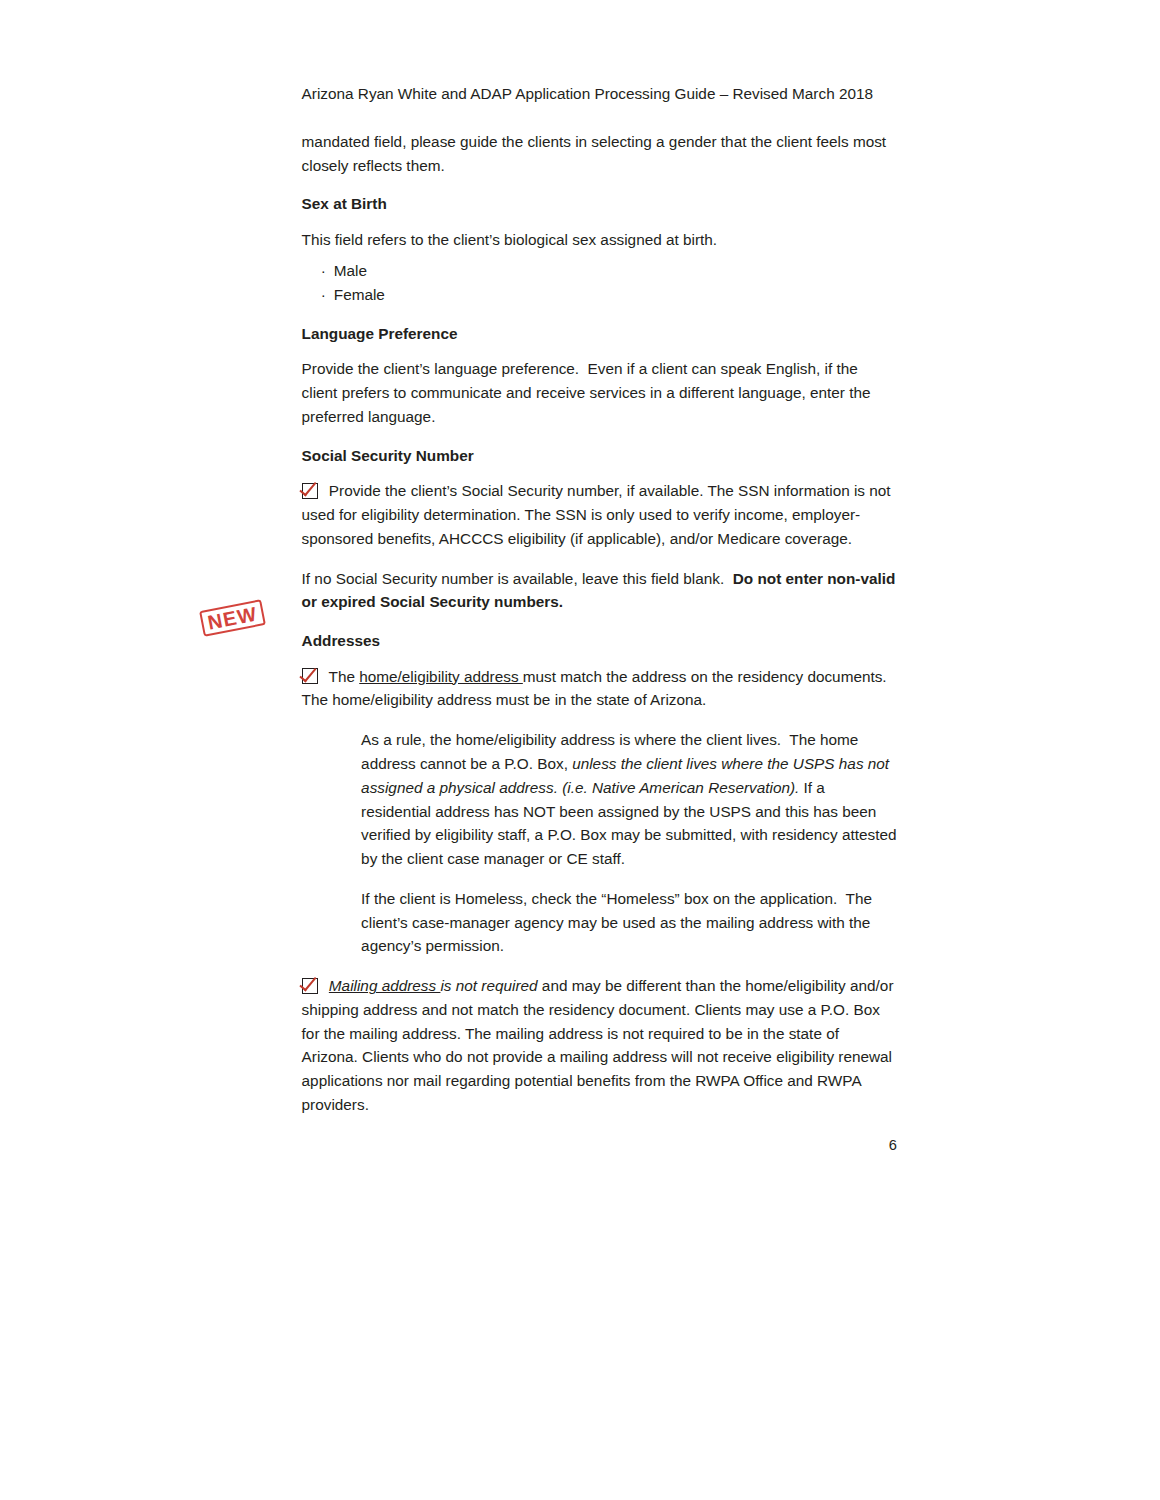Arizona Ryan White and ADAP Application Processing Guide – Revised March 2018
mandated field, please guide the clients in selecting a gender that the client feels most closely reflects them.
Sex at Birth
This field refers to the client’s biological sex assigned at birth.
Male
Female
Language Preference
Provide the client’s language preference. Even if a client can speak English, if the client prefers to communicate and receive services in a different language, enter the preferred language.
Social Security Number
Provide the client’s Social Security number, if available. The SSN information is not used for eligibility determination. The SSN is only used to verify income, employer-sponsored benefits, AHCCCS eligibility (if applicable), and/or Medicare coverage.
If no Social Security number is available, leave this field blank. Do not enter non-valid or expired Social Security numbers.
Addresses
The home/eligibility address must match the address on the residency documents. The home/eligibility address must be in the state of Arizona.
As a rule, the home/eligibility address is where the client lives. The home address cannot be a P.O. Box, unless the client lives where the USPS has not assigned a physical address. (i.e. Native American Reservation). If a residential address has NOT been assigned by the USPS and this has been verified by eligibility staff, a P.O. Box may be submitted, with residency attested by the client case manager or CE staff.
If the client is Homeless, check the “Homeless” box on the application. The client’s case-manager agency may be used as the mailing address with the agency’s permission.
Mailing address is not required and may be different than the home/eligibility and/or shipping address and not match the residency document. Clients may use a P.O. Box for the mailing address. The mailing address is not required to be in the state of Arizona. Clients who do not provide a mailing address will not receive eligibility renewal applications nor mail regarding potential benefits from the RWPA Office and RWPA providers.
NEW
6